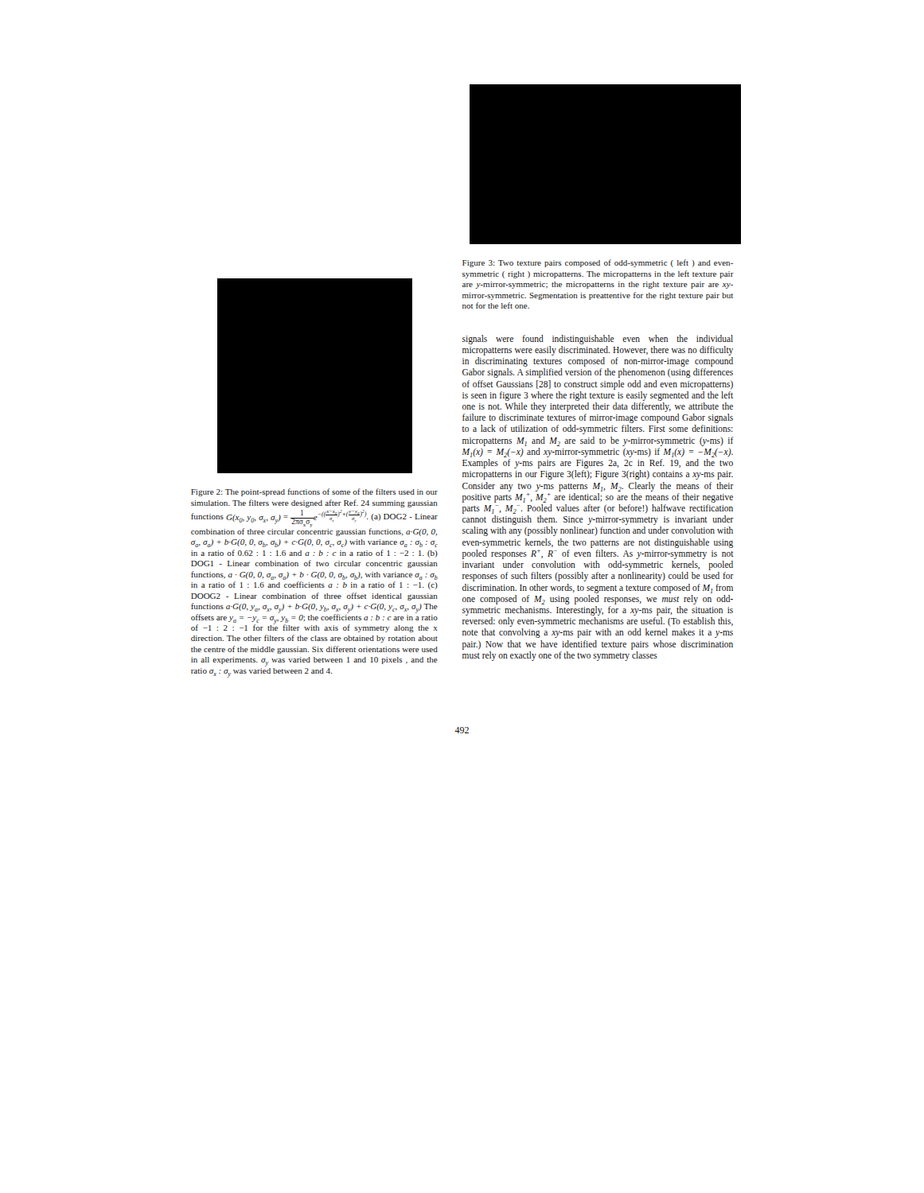Figure 2: The point-spread functions of some of the filters used in our simulation. The filters were designed after Ref. 24 summing gaussian functions G(x0, y0, σx, σy) = 12πσxσy e−((x−x0 σx)2+(y−y0 σy)2). (a) DOG2 - Linear combination of three circular concentric gaussian functions, a·G(0, 0, σa, σa) + b·G(0, 0, σb, σb) + c·G(0, 0, σc, σc) with variance σa : σb : σc in a ratio of 0.62 : 1 : 1.6 and a : b : c in a ratio of 1 : −2 : 1. (b) DOG1 - Linear combination of two circular concentric gaussian functions, a · G(0, 0, σa, σa) + b · G(0, 0, σb, σb), with variance σa : σb in a ratio of 1 : 1.6 and coefficients a : b in a ratio of 1 : −1. (c) DOOG2 - Linear combination of three offset identical gaussian functions a·G(0, ya, σx, σy) + b·G(0, yb, σx, σy) + c·G(0, yc, σx, σy) The offsets are ya = −yc = σy, yb = 0; the coefficients a : b : c are in a ratio of −1 : 2 : −1 for the filter with axis of symmetry along the x direction. The other filters of the class are obtained by rotation about the centre of the middle gaussian. Six different orientations were used in all experiments. σy was varied between 1 and 10 pixels , and the ratio σx : σy was varied between 2 and 4.
Figure 3: Two texture pairs composed of odd-symmetric ( left ) and even-symmetric ( right ) micropatterns. The micropatterns in the left texture pair are y-mirror-symmetric; the micropatterns in the right texture pair are xy-mirror-symmetric. Segmentation is preattentive for the right texture pair but not for the left one.
signals were found indistinguishable even when the individual micropatterns were easily discriminated. However, there was no difficulty in discriminating textures composed of non-mirror-image compound Gabor signals. A simplified version of the phenomenon (using differences of offset Gaussians [28] to construct simple odd and even micropatterns) is seen in figure 3 where the right texture is easily segmented and the left one is not. While they interpreted their data differently, we attribute the failure to discriminate textures of mirror-image compound Gabor signals to a lack of utilization of odd-symmetric filters. First some definitions: micropatterns M1 and M2 are said to be y-mirror-symmetric (y-ms) if M1(x) = M2(−x) and xy-mirror-symmetric (xy-ms) if M1(x) = −M2(−x). Examples of y-ms pairs are Figures 2a, 2c in Ref. 19, and the two micropatterns in our Figure 3(left); Figure 3(right) contains a xy-ms pair. Consider any two y-ms patterns M1, M2. Clearly the means of their positive parts M1+, M2+ are identical; so are the means of their negative parts M1−, M2−. Pooled values after (or before!) halfwave rectification cannot distinguish them. Since y-mirror-symmetry is invariant under scaling with any (possibly nonlinear) function and under convolution with even-symmetric kernels, the two patterns are not distinguishable using pooled responses R+, R− of even filters. As y-mirror-symmetry is not invariant under convolution with odd-symmetric kernels, pooled responses of such filters (possibly after a nonlinearity) could be used for discrimination. In other words, to segment a texture composed of M1 from one composed of M2 using pooled responses, we must rely on odd-symmetric mechanisms. Interestingly, for a xy-ms pair, the situation is reversed: only even-symmetric mechanisms are useful. (To establish this, note that convolving a xy-ms pair with an odd kernel makes it a y-ms pair.) Now that we have identified texture pairs whose discrimination must rely on exactly one of the two symmetry classes
492